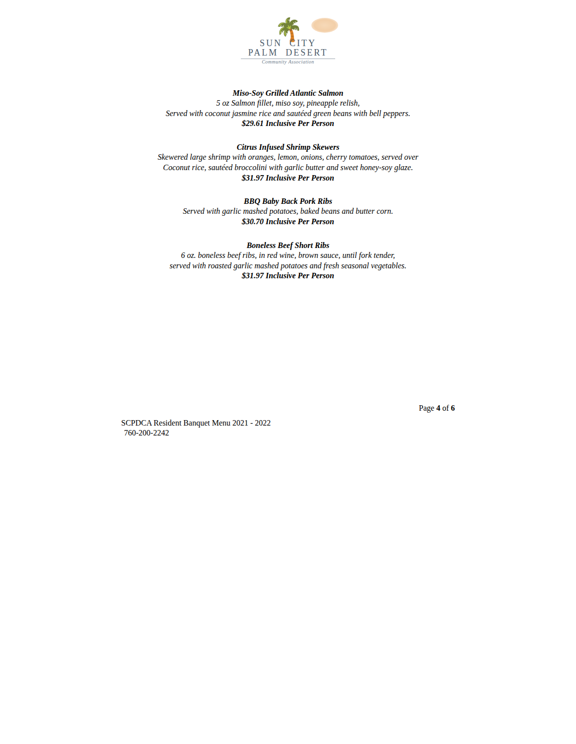🌴 SUN CITY PALM DESERT
Community Association
Miso-Soy Grilled Atlantic Salmon
5 oz Salmon fillet, miso soy, pineapple relish,
Served with coconut jasmine rice and sautéed green beans with bell peppers.
$29.61 Inclusive Per Person
Citrus Infused Shrimp Skewers
Skewered large shrimp with oranges, lemon, onions, cherry tomatoes, served over
Coconut rice, sautéed broccolini with garlic butter and sweet honey-soy glaze.
$31.97 Inclusive Per Person
BBQ Baby Back Pork Ribs
Served with garlic mashed potatoes, baked beans and butter corn.
$30.70 Inclusive Per Person
Boneless Beef Short Ribs
6 oz. boneless beef ribs, in red wine, brown sauce, until fork tender,
served with roasted garlic mashed potatoes and fresh seasonal vegetables.
$31.97 Inclusive Per Person
Page 4 of 6
SCPDCA Resident Banquet Menu 2021 - 2022
760-200-2242